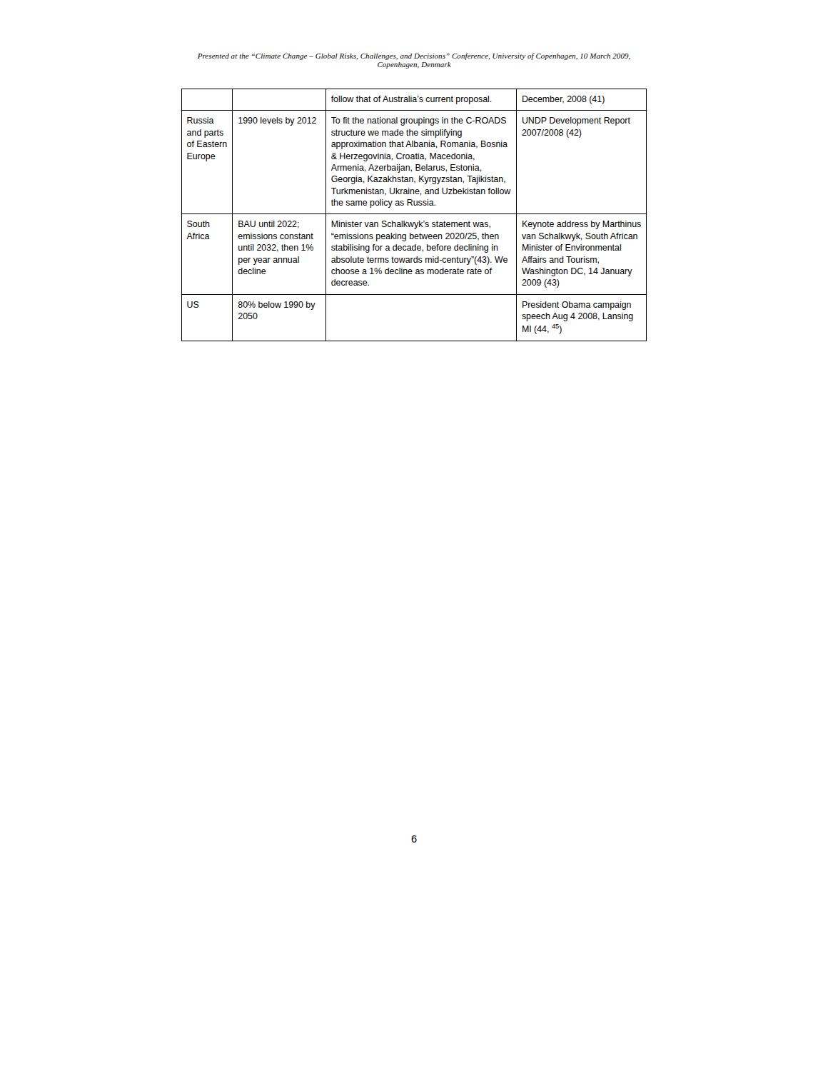Presented at the “Climate Change – Global Risks, Challenges, and Decisions” Conference, University of Copenhagen, 10 March 2009, Copenhagen, Denmark
| | | follow that of Australia’s current proposal. | December, 2008 (41) |
| Russia and parts of Eastern Europe | 1990 levels by 2012 | To fit the national groupings in the C-ROADS structure we made the simplifying approximation that Albania, Romania, Bosnia & Herzegovinia, Croatia, Macedonia, Armenia, Azerbaijan, Belarus, Estonia, Georgia, Kazakhstan, Kyrgyzstan, Tajikistan, Turkmenistan, Ukraine, and Uzbekistan follow the same policy as Russia. | UNDP Development Report 2007/2008 (42) |
| South Africa | BAU until 2022; emissions constant until 2032, then 1% per year annual decline | Minister van Schalkwyk’s statement was, “emissions peaking between 2020/25, then stabilising for a decade, before declining in absolute terms towards mid-century”(43). We choose a 1% decline as moderate rate of decrease. | Keynote address by Marthinus van Schalkwyk, South African Minister of Environmental Affairs and Tourism, Washington DC, 14 January 2009 (43) |
| US | 80% below 1990 by 2050 | | President Obama campaign speech Aug 4 2008, Lansing MI (44, 45 ) |
6